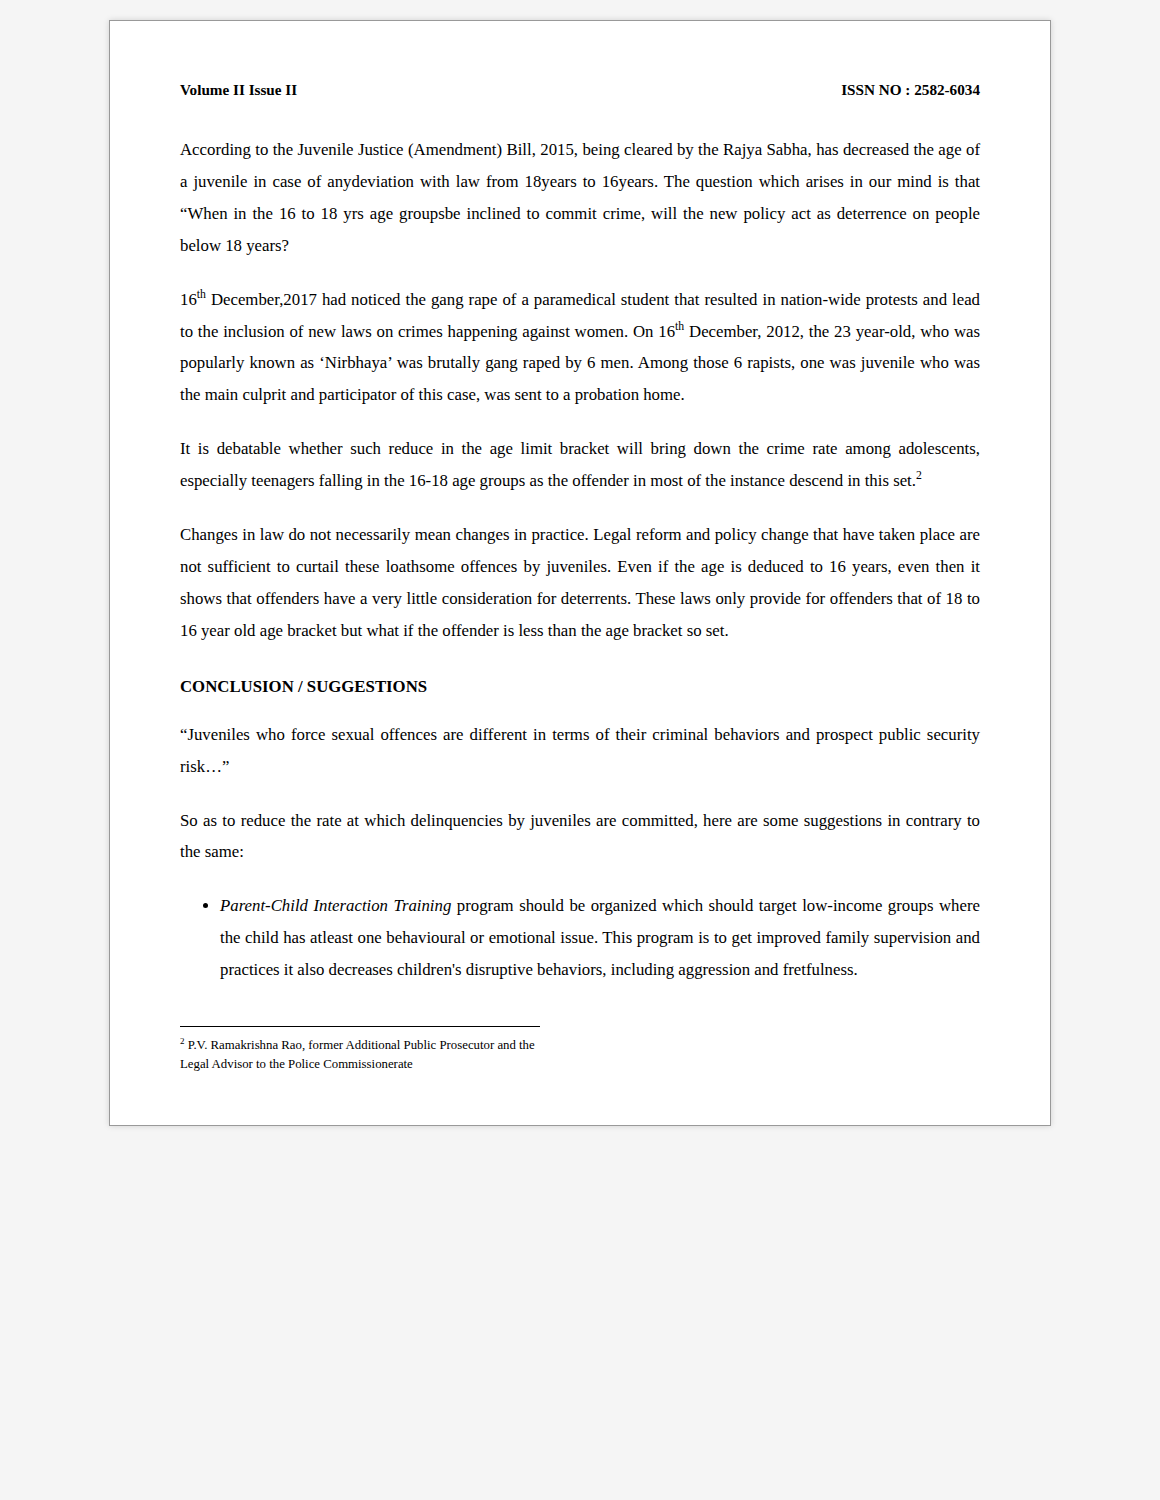Volume II Issue II ISSN NO : 2582-6034
According to the Juvenile Justice (Amendment) Bill, 2015, being cleared by the Rajya Sabha, has decreased the age of a juvenile in case of anydeviation with law from 18years to 16years. The question which arises in our mind is that “When in the 16 to 18 yrs age groupsbe inclined to commit crime, will the new policy act as deterrence on people below 18 years?
16th December,2017 had noticed the gang rape of a paramedical student that resulted in nation-wide protests and lead to the inclusion of new laws on crimes happening against women. On 16th December, 2012, the 23 year-old, who was popularly known as ‘Nirbhaya’ was brutally gang raped by 6 men. Among those 6 rapists, one was juvenile who was the main culprit and participator of this case, was sent to a probation home.
It is debatable whether such reduce in the age limit bracket will bring down the crime rate among adolescents, especially teenagers falling in the 16-18 age groups as the offender in most of the instance descend in this set.2
Changes in law do not necessarily mean changes in practice. Legal reform and policy change that have taken place are not sufficient to curtail these loathsome offences by juveniles. Even if the age is deduced to 16 years, even then it shows that offenders have a very little consideration for deterrents. These laws only provide for offenders that of 18 to 16 year old age bracket but what if the offender is less than the age bracket so set.
Conclusion / Suggestions
“Juveniles who force sexual offences are different in terms of their criminal behaviors and prospect public security risk…”
So as to reduce the rate at which delinquencies by juveniles are committed, here are some suggestions in contrary to the same:
Parent-Child Interaction Training program should be organized which should target low-income groups where the child has atleast one behavioural or emotional issue. This program is to get improved family supervision and practices it also decreases children's disruptive behaviors, including aggression and fretfulness.
2 P.V. Ramakrishna Rao, former Additional Public Prosecutor and the Legal Advisor to the Police Commissionerate